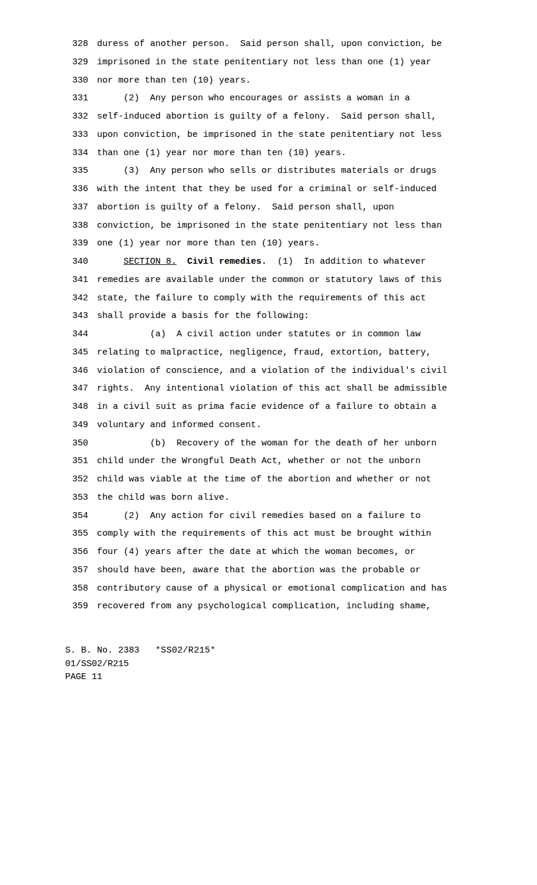duress of another person. Said person shall, upon conviction, be
imprisoned in the state penitentiary not less than one (1) year
nor more than ten (10) years.
(2) Any person who encourages or assists a woman in a
self-induced abortion is guilty of a felony. Said person shall,
upon conviction, be imprisoned in the state penitentiary not less
than one (1) year nor more than ten (10) years.
(3) Any person who sells or distributes materials or drugs
with the intent that they be used for a criminal or self-induced
abortion is guilty of a felony. Said person shall, upon
conviction, be imprisoned in the state penitentiary not less than
one (1) year nor more than ten (10) years.
SECTION 8. Civil remedies. (1) In addition to whatever
remedies are available under the common or statutory laws of this
state, the failure to comply with the requirements of this act
shall provide a basis for the following:
(a) A civil action under statutes or in common law
relating to malpractice, negligence, fraud, extortion, battery,
violation of conscience, and a violation of the individual's civil
rights. Any intentional violation of this act shall be admissible
in a civil suit as prima facie evidence of a failure to obtain a
voluntary and informed consent.
(b) Recovery of the woman for the death of her unborn
child under the Wrongful Death Act, whether or not the unborn
child was viable at the time of the abortion and whether or not
the child was born alive.
(2) Any action for civil remedies based on a failure to
comply with the requirements of this act must be brought within
four (4) years after the date at which the woman becomes, or
should have been, aware that the abortion was the probable or
contributory cause of a physical or emotional complication and has
recovered from any psychological complication, including shame,
S. B. No. 2383 *SS02/R215*
01/SS02/R215
PAGE 11